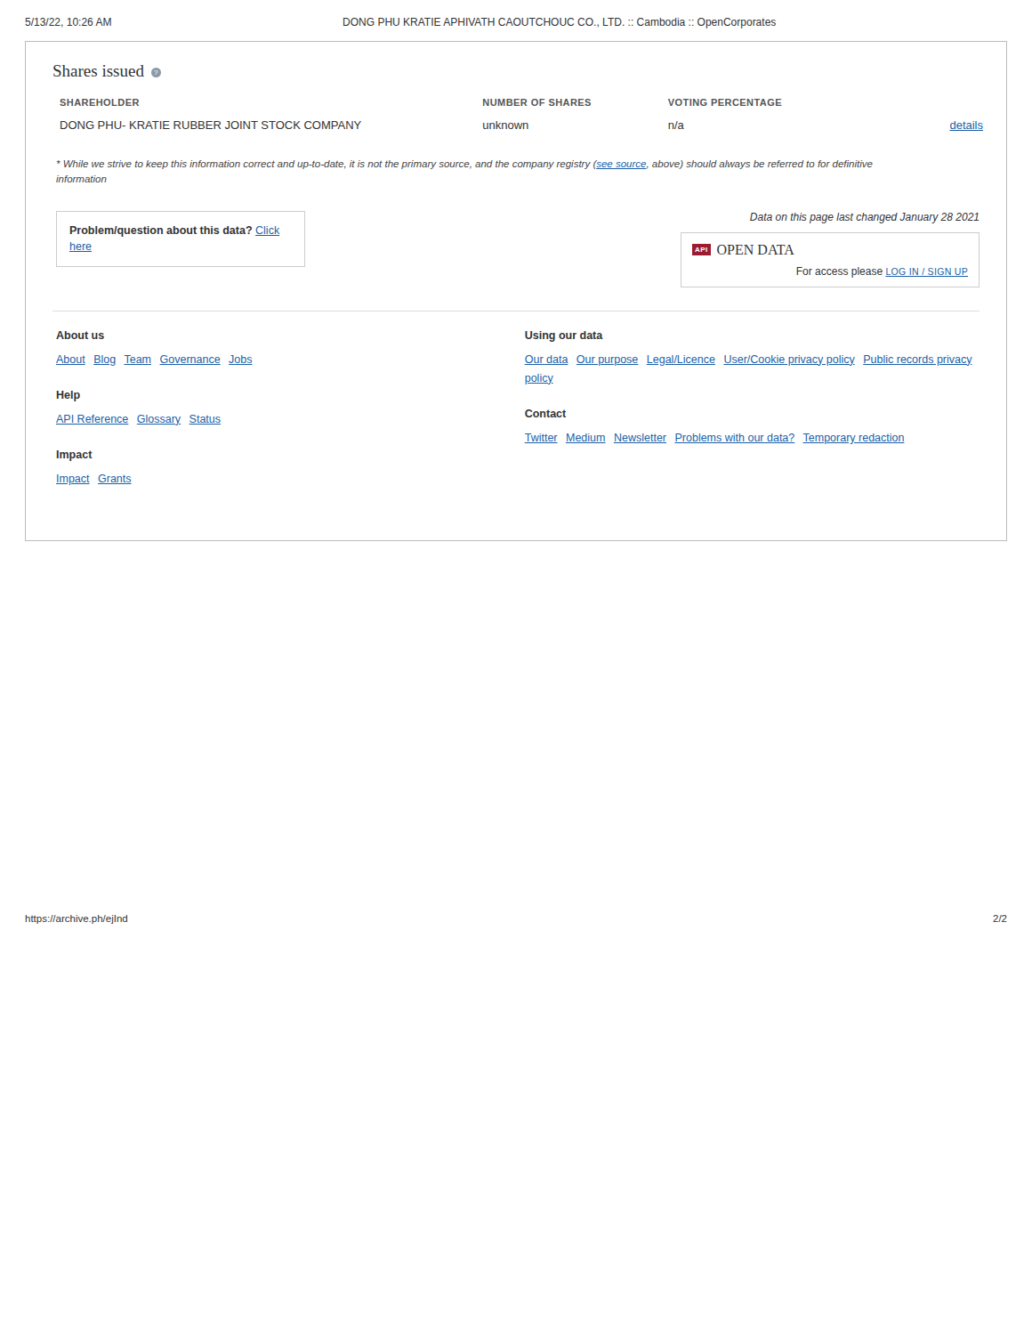5/13/22, 10:26 AM
DONG PHU KRATIE APHIVATH CAOUTCHOUC CO., LTD. :: Cambodia :: OpenCorporates
Shares issued ?
| Shareholder | Number of shares | Voting percentage | |
| --- | --- | --- | --- |
| DONG PHU- KRATIE RUBBER JOINT STOCK COMPANY | unknown | n/a | details |
* While we strive to keep this information correct and up-to-date, it is not the primary source, and the company registry (see source, above) should always be referred to for definitive information
Problem/question about this data? Click here
Data on this page last changed January 28 2021
API OPEN DATA
For access please LOG IN / SIGN UP
About us
About Blog Team Governance Jobs
Help
API Reference Glossary Status
Impact
Impact Grants
Using our data
Our data Our purpose Legal/Licence User/Cookie privacy policy Public records privacy policy
Contact
Twitter Medium Newsletter Problems with our data? Temporary redaction
https://archive.ph/ejInd
2/2